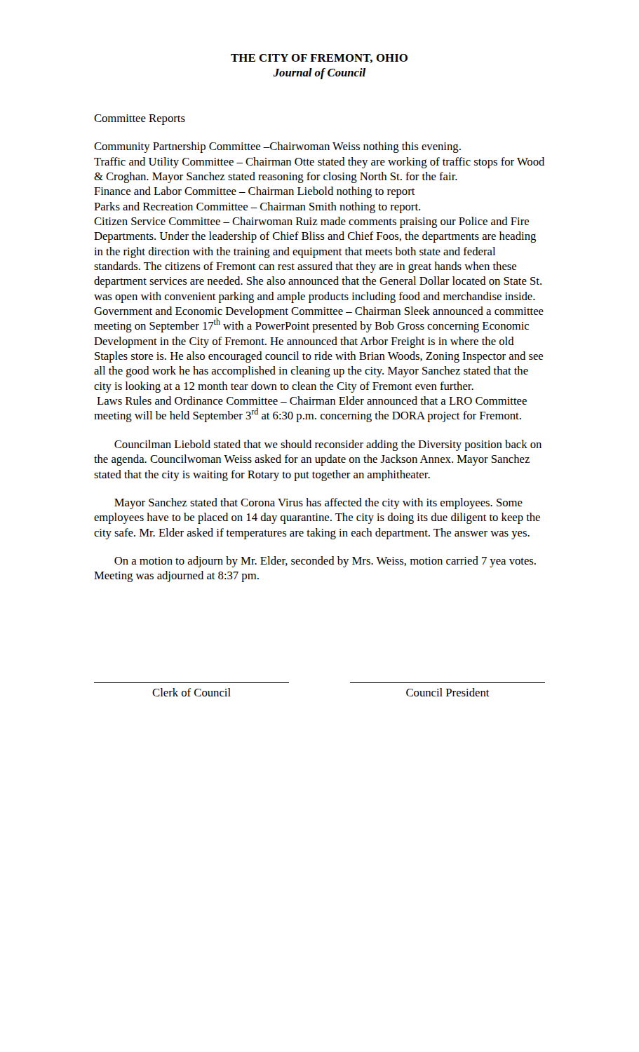THE CITY OF FREMONT, OHIO
Journal of Council
Committee Reports
Community Partnership Committee –Chairwoman Weiss nothing this evening.
Traffic and Utility Committee – Chairman Otte stated they are working of traffic stops for Wood & Croghan. Mayor Sanchez stated reasoning for closing North St. for the fair.
Finance and Labor Committee – Chairman Liebold nothing to report
Parks and Recreation Committee – Chairman Smith nothing to report.
Citizen Service Committee – Chairwoman Ruiz made comments praising our Police and Fire Departments. Under the leadership of Chief Bliss and Chief Foos, the departments are heading in the right direction with the training and equipment that meets both state and federal standards. The citizens of Fremont can rest assured that they are in great hands when these department services are needed. She also announced that the General Dollar located on State St. was open with convenient parking and ample products including food and merchandise inside.
Government and Economic Development Committee – Chairman Sleek announced a committee meeting on September 17th with a PowerPoint presented by Bob Gross concerning Economic Development in the City of Fremont. He announced that Arbor Freight is in where the old Staples store is. He also encouraged council to ride with Brian Woods, Zoning Inspector and see all the good work he has accomplished in cleaning up the city. Mayor Sanchez stated that the city is looking at a 12 month tear down to clean the City of Fremont even further.
Laws Rules and Ordinance Committee – Chairman Elder announced that a LRO Committee meeting will be held September 3rd at 6:30 p.m. concerning the DORA project for Fremont.
Councilman Liebold stated that we should reconsider adding the Diversity position back on the agenda. Councilwoman Weiss asked for an update on the Jackson Annex. Mayor Sanchez stated that the city is waiting for Rotary to put together an amphitheater.
Mayor Sanchez stated that Corona Virus has affected the city with its employees. Some employees have to be placed on 14 day quarantine. The city is doing its due diligent to keep the city safe. Mr. Elder asked if temperatures are taking in each department. The answer was yes.
On a motion to adjourn by Mr. Elder, seconded by Mrs. Weiss, motion carried 7 yea votes. Meeting was adjourned at 8:37 pm.
Clerk of Council
Council President